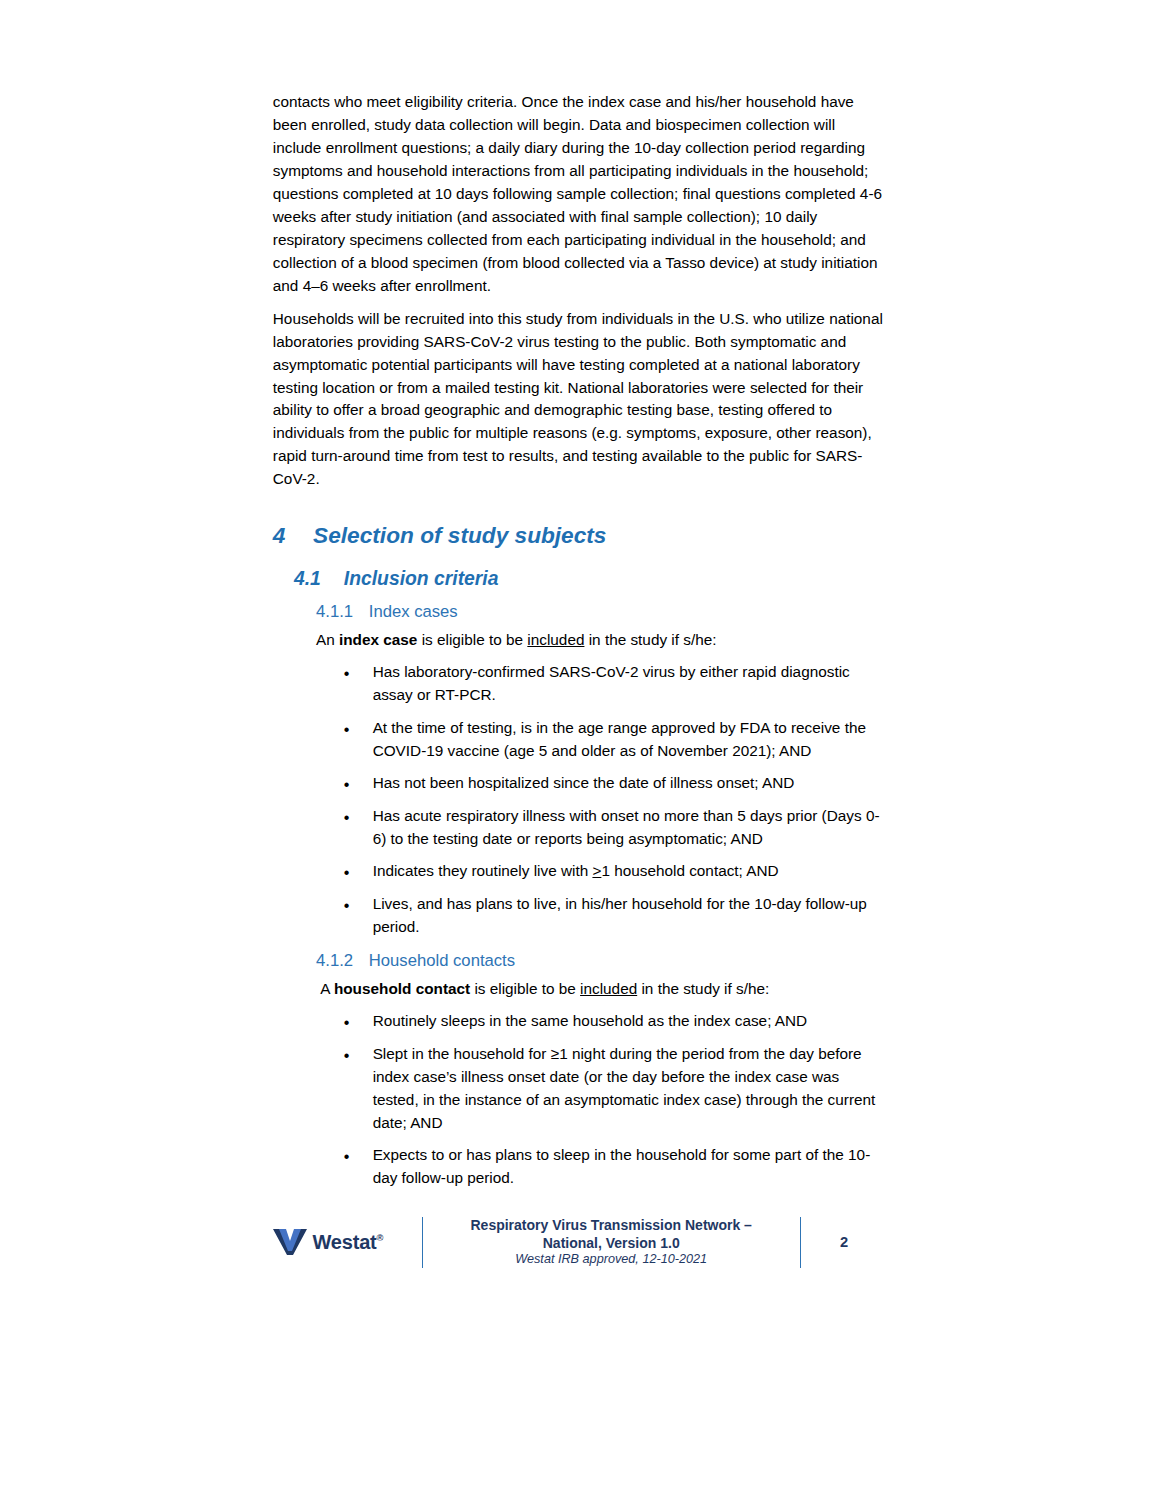contacts who meet eligibility criteria. Once the index case and his/her household have been enrolled, study data collection will begin. Data and biospecimen collection will include enrollment questions; a daily diary during the 10-day collection period regarding symptoms and household interactions from all participating individuals in the household; questions completed at 10 days following sample collection; final questions completed 4-6 weeks after study initiation (and associated with final sample collection); 10 daily respiratory specimens collected from each participating individual in the household; and collection of a blood specimen (from blood collected via a Tasso device) at study initiation and 4–6 weeks after enrollment.
Households will be recruited into this study from individuals in the U.S. who utilize national laboratories providing SARS-CoV-2 virus testing to the public. Both symptomatic and asymptomatic potential participants will have testing completed at a national laboratory testing location or from a mailed testing kit. National laboratories were selected for their ability to offer a broad geographic and demographic testing base, testing offered to individuals from the public for multiple reasons (e.g. symptoms, exposure, other reason), rapid turn-around time from test to results, and testing available to the public for SARS-CoV-2.
4 Selection of study subjects
4.1 Inclusion criteria
4.1.1 Index cases
An index case is eligible to be included in the study if s/he:
Has laboratory-confirmed SARS-CoV-2 virus by either rapid diagnostic assay or RT-PCR.
At the time of testing, is in the age range approved by FDA to receive the COVID-19 vaccine (age 5 and older as of November 2021); AND
Has not been hospitalized since the date of illness onset; AND
Has acute respiratory illness with onset no more than 5 days prior (Days 0-6) to the testing date or reports being asymptomatic; AND
Indicates they routinely live with >1 household contact; AND
Lives, and has plans to live, in his/her household for the 10-day follow-up period.
4.1.2 Household contacts
A household contact is eligible to be included in the study if s/he:
Routinely sleeps in the same household as the index case; AND
Slept in the household for ≥1 night during the period from the day before index case’s illness onset date (or the day before the index case was tested, in the instance of an asymptomatic index case) through the current date; AND
Expects to or has plans to sleep in the household for some part of the 10-day follow-up period.
Westat®
Respiratory Virus Transmission Network – National, Version 1.0
Westat IRB approved, 12-10-2021
2